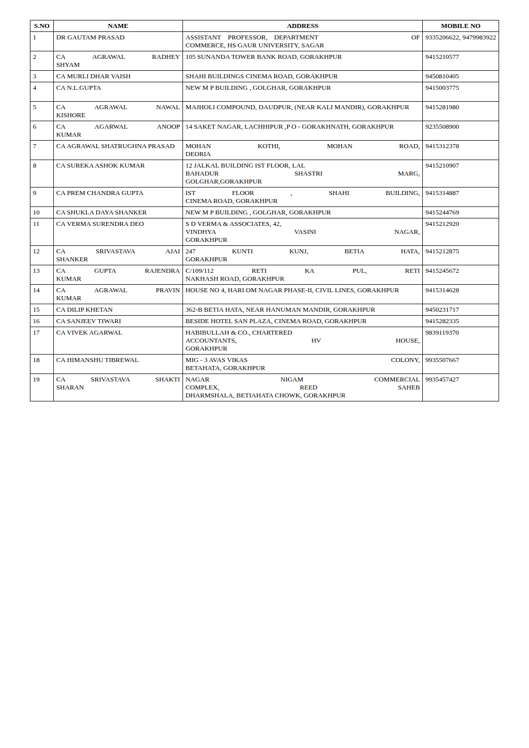| S.No | NAME | ADDRESS | MOBILE NO |
| --- | --- | --- | --- |
| 1 | DR GAUTAM PRASAD | Assistant Professor, Department of Commerce, HS Gaur University, Sagar | 9335206622, 9479983922 |
| 2 | CA AGRAWAL RADHEY SHYAM | 105 SUNANDA TOWER BANK ROAD, GORAKHPUR | 9415210577 |
| 3 | CA MURLI DHAR VAISH | SHAHI BUILDINGS CINEMA ROAD, GORAKHPUR | 9450810405 |
| 4 | CA N.L.GUPTA | NEW M P BUILDING , GOLGHAR, GORAKHPUR | 9415003775 |
| 5 | CA AGRAWAL NAWAL KISHORE | MAJHOLI COMPOUND, DAUDPUR, (NEAR KALI MANDIR), GORAKHPUR | 9415281980 |
| 6 | CA AGARWAL ANOOP KUMAR | 14 SAKET NAGAR, LACHHIPUR ,P O - GORAKHNATH, GORAKHPUR | 9235508900 |
| 7 | CA AGRAWAL SHATRUGHNA PRASAD | MOHAN KOTHI, MOHAN ROAD, DEORIA | 9415312378 |
| 8 | CA SUREKA ASHOK KUMAR | 12 JALKAL BUILDING IST FLOOR, LAL BAHADUR SHASTRI MARG, GOLGHAR,GORAKHPUR | 9415210907 |
| 9 | CA PREM CHANDRA GUPTA | IST FLOOR , SHAHI BUILDING, CINEMA ROAD, GORAKHPUR | 9415314887 |
| 10 | CA SHUKLA DAYA SHANKER | NEW M P BUILDING , GOLGHAR, GORAKHPUR | 9415244769 |
| 11 | CA VERMA SURENDRA DEO | S D VERMA & ASSOCIATES, 42, VINDHYA VASINI NAGAR, GORAKHPUR | 9415212920 |
| 12 | CA SRIVASTAVA AJAI SHANKER | 247 KUNTI KUNJ, BETIA HATA, GORAKHPUR | 9415212875 |
| 13 | CA GUPTA RAJENDRA KUMAR | C/109/112 RETI KA PUL, RETI NAKHASH ROAD, GORAKHPUR | 9415245672 |
| 14 | CA AGRAWAL PRAVIN KUMAR | HOUSE NO 4, HARI OM NAGAR PHASE-II, CIVIL LINES, GORAKHPUR | 9415314628 |
| 15 | CA DILIP KHETAN | 362-B BETIA HATA, NEAR HANUMAN MANDIR, GORAKHPUR | 9450231717 |
| 16 | CA SANJEEV TIWARI | BESIDE HOTEL SAN PLAZA, CINEMA ROAD, GORAKHPUR | 9415282335 |
| 17 | CA VIVEK AGARWAL | HABIBULLAH & CO., CHARTERED ACCOUNTANTS, HV HOUSE, GORAKHPUR | 9839119370 |
| 18 | CA HIMANSHU TIBREWAL | MIG - 3 AVAS VIKAS COLONY, BETAHATA, GORAKHPUR | 9935507667 |
| 19 | CA SRIVASTAVA SHAKTI SHARAN | NAGAR NIGAM COMMERCIAL COMPLEX, REED SAHEB DHARMSHALA, BETIAHATA CHOWK, GORAKHPUR | 9935457427 |